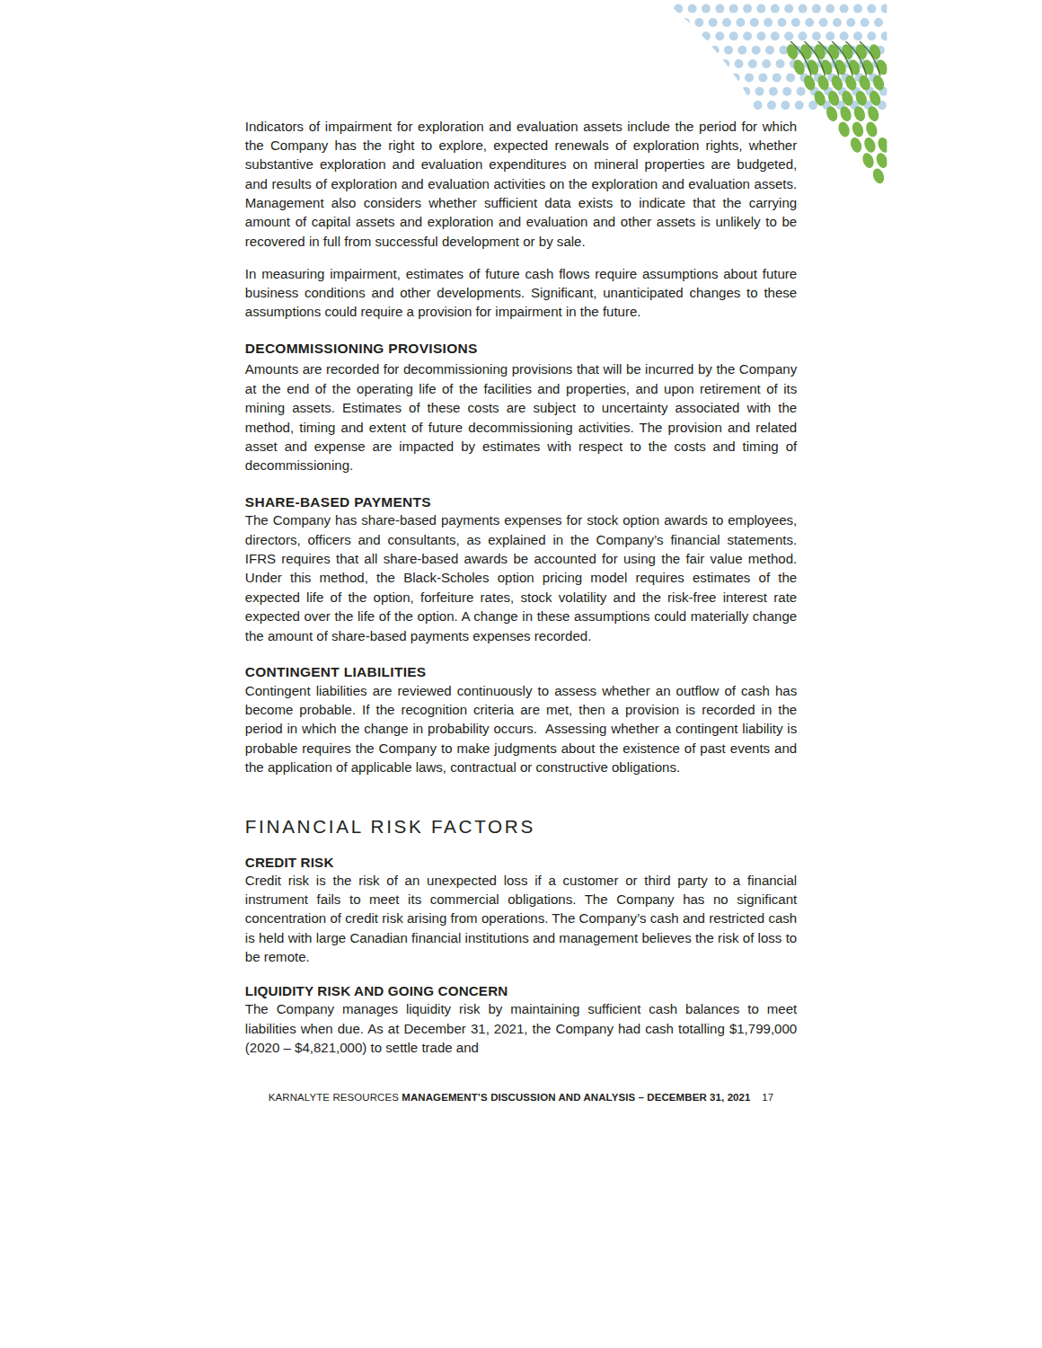Indicators of impairment for exploration and evaluation assets include the period for which the Company has the right to explore, expected renewals of exploration rights, whether substantive exploration and evaluation expenditures on mineral properties are budgeted, and results of exploration and evaluation activities on the exploration and evaluation assets. Management also considers whether sufficient data exists to indicate that the carrying amount of capital assets and exploration and evaluation and other assets is unlikely to be recovered in full from successful development or by sale.
In measuring impairment, estimates of future cash flows require assumptions about future business conditions and other developments. Significant, unanticipated changes to these assumptions could require a provision for impairment in the future.
DECOMMISSIONING PROVISIONS
Amounts are recorded for decommissioning provisions that will be incurred by the Company at the end of the operating life of the facilities and properties, and upon retirement of its mining assets. Estimates of these costs are subject to uncertainty associated with the method, timing and extent of future decommissioning activities. The provision and related asset and expense are impacted by estimates with respect to the costs and timing of decommissioning.
SHARE-BASED PAYMENTS
The Company has share-based payments expenses for stock option awards to employees, directors, officers and consultants, as explained in the Company’s financial statements. IFRS requires that all share-based awards be accounted for using the fair value method. Under this method, the Black-Scholes option pricing model requires estimates of the expected life of the option, forfeiture rates, stock volatility and the risk-free interest rate expected over the life of the option. A change in these assumptions could materially change the amount of share-based payments expenses recorded.
CONTINGENT LIABILITIES
Contingent liabilities are reviewed continuously to assess whether an outflow of cash has become probable. If the recognition criteria are met, then a provision is recorded in the period in which the change in probability occurs. Assessing whether a contingent liability is probable requires the Company to make judgments about the existence of past events and the application of applicable laws, contractual or constructive obligations.
FINANCIAL RISK FACTORS
CREDIT RISK
Credit risk is the risk of an unexpected loss if a customer or third party to a financial instrument fails to meet its commercial obligations. The Company has no significant concentration of credit risk arising from operations. The Company’s cash and restricted cash is held with large Canadian financial institutions and management believes the risk of loss to be remote.
LIQUIDITY RISK AND GOING CONCERN
The Company manages liquidity risk by maintaining sufficient cash balances to meet liabilities when due. As at December 31, 2021, the Company had cash totalling $1,799,000 (2020 – $4,821,000) to settle trade and
KARNALYTE RESOURCES MANAGEMENT’S DISCUSSION AND ANALYSIS – DECEMBER 31, 202117